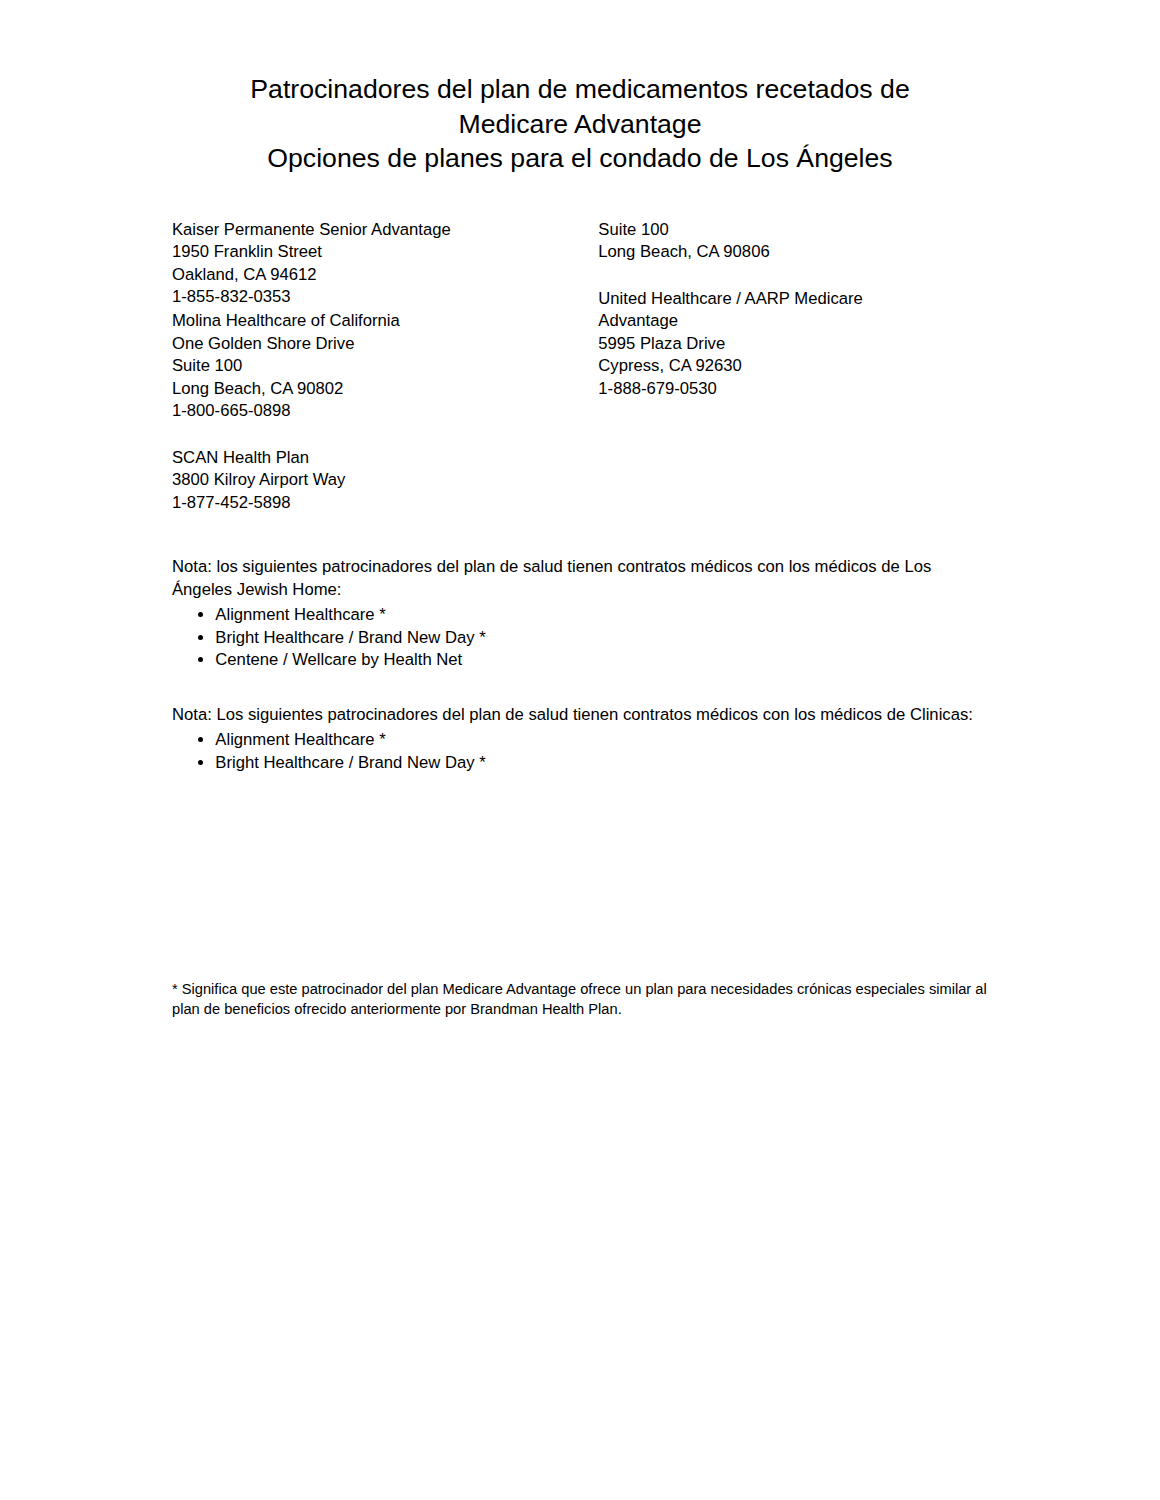Patrocinadores del plan de medicamentos recetados de
Medicare Advantage
Opciones de planes para el condado de Los Ángeles
Kaiser Permanente Senior Advantage
1950 Franklin Street
Oakland, CA 94612
1-855-832-0353
Molina Healthcare of California
One Golden Shore Drive
Suite 100
Long Beach, CA 90802
1-800-665-0898
SCAN Health Plan
3800 Kilroy Airport Way
1-877-452-5898
Suite 100
Long Beach, CA 90806
United Healthcare / AARP Medicare
Advantage
5995 Plaza Drive
Cypress, CA 92630
1-888-679-0530
Nota: los siguientes patrocinadores del plan de salud tienen contratos médicos con los médicos de Los Ángeles Jewish Home:
Alignment Healthcare *
Bright Healthcare / Brand New Day *
Centene / Wellcare by Health Net
Nota: Los siguientes patrocinadores del plan de salud tienen contratos médicos con los médicos de Clinicas:
Alignment Healthcare *
Bright Healthcare / Brand New Day *
* Significa que este patrocinador del plan Medicare Advantage ofrece un plan para necesidades crónicas especiales similar al plan de beneficios ofrecido anteriormente por Brandman Health Plan.